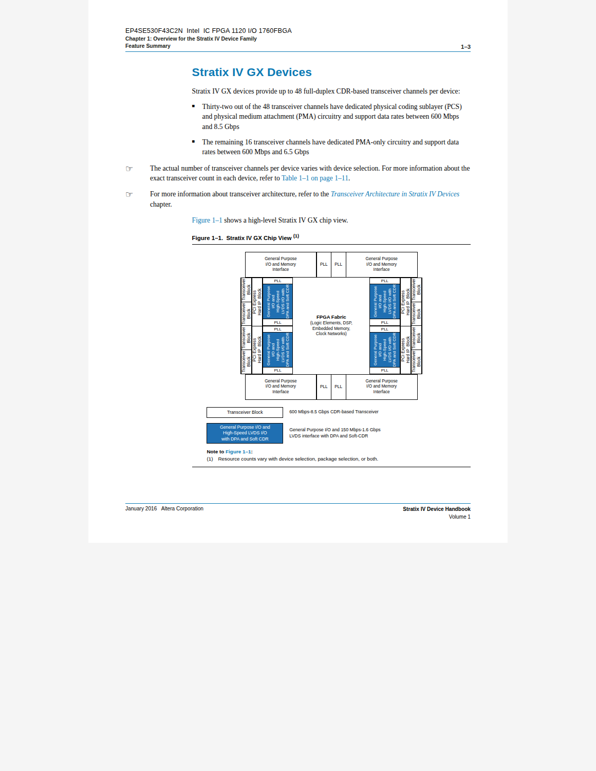EP4SE530F43C2N Intel IC FPGA 1120 I/O 1760FBGA
Chapter 1: Overview for the Stratix IV Device Family
Feature Summary
1–3
Stratix IV GX Devices
Stratix IV GX devices provide up to 48 full-duplex CDR-based transceiver channels per device:
Thirty-two out of the 48 transceiver channels have dedicated physical coding sublayer (PCS) and physical medium attachment (PMA) circuitry and support data rates between 600 Mbps and 8.5 Gbps
The remaining 16 transceiver channels have dedicated PMA-only circuitry and support data rates between 600 Mbps and 6.5 Gbps
☞
The actual number of transceiver channels per device varies with device selection. For more information about the exact transceiver count in each device, refer to Table 1–1 on page 1–11.
☞
For more information about transceiver architecture, refer to the Transceiver Architecture in Stratix IV Devices chapter.
Figure 1–1 shows a high-level Stratix IV GX chip view.
Figure 1–1. Stratix IV GX Chip View (1)
General Purpose
I/O and Memory
Interface
PLL
PLL
General Purpose
I/O and Memory
Interface
Transceiver
Block
Transceiver
Block
Transceiver
Block
Transceiver
Block
PCI Express
Hard IP Block
PCI Express
Hard IP Block
PLL
General Purpose
I/O and
High-Speed
LVDS I/O with
DPA and Soft CDR
PLL
PLL
General Purpose
I/O and
High-Speed
LVDS I/O with
DPA and Soft CDR
PLL
FPGA Fabric
(Logic Elements, DSP,
Embedded Memory,
Clock Networks)
PLL
General Purpose
I/O and
High-Speed
LVDS I/O with
DPA and Soft CDR
PLL
PLL
General Purpose
I/O and
High-Speed
LVDS I/O with
DPA and Soft CDR
PLL
PCI Express
Hard IP Block
PCI Express
Hard IP Block
Transceiver
Block
Transceiver
Block
Transceiver
Block
Transceiver
Block
General Purpose
I/O and Memory
Interface
PLL
PLL
General Purpose
I/O and Memory
Interface
Transceiver Block
600 Mbps-8.5 Gbps CDR-based Transceiver
General Purpose I/O and
High-Speed LVDS I/O
with DPA and Soft CDR
General Purpose I/O and 150 Mbps-1.6 Gbps
LVDS interface with DPA and Soft-CDR
Note to Figure 1–1:
(1) Resource counts vary with device selection, package selection, or both.
January 2016 Altera Corporation
Stratix IV Device Handbook
Volume 1